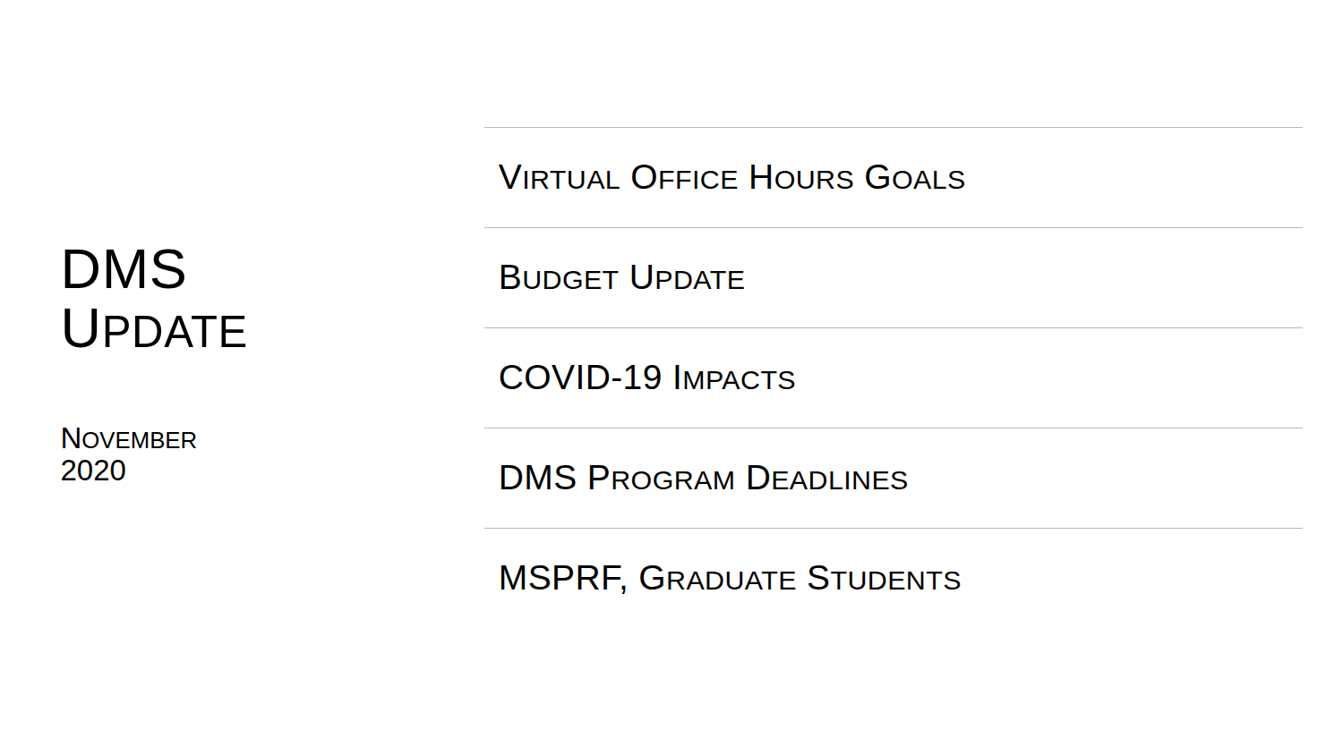DMS
UPDATE
NOVEMBER
2020
VIRTUAL OFFICE HOURS GOALS
BUDGET UPDATE
COVID-19 IMPACTS
DMS PROGRAM DEADLINES
MSPRF, GRADUATE STUDENTS